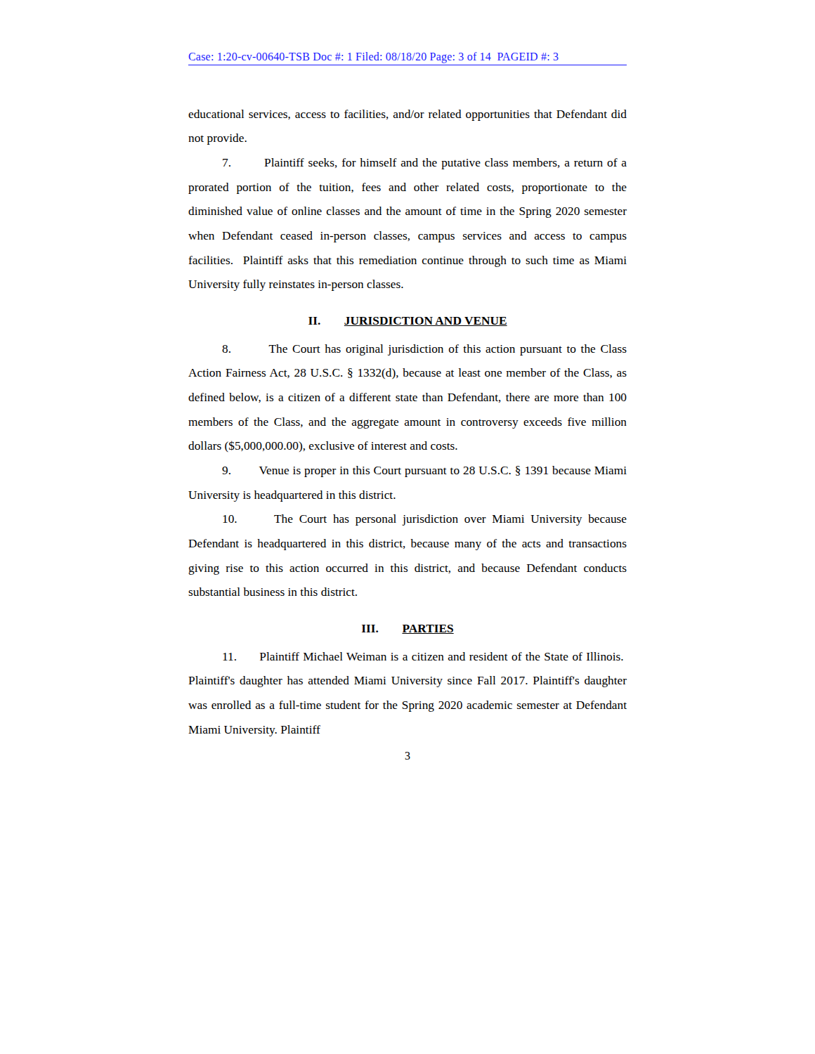Case: 1:20-cv-00640-TSB Doc #: 1 Filed: 08/18/20 Page: 3 of 14 PAGEID #: 3
educational services, access to facilities, and/or related opportunities that Defendant did not provide.
7. Plaintiff seeks, for himself and the putative class members, a return of a prorated portion of the tuition, fees and other related costs, proportionate to the diminished value of online classes and the amount of time in the Spring 2020 semester when Defendant ceased in-person classes, campus services and access to campus facilities. Plaintiff asks that this remediation continue through to such time as Miami University fully reinstates in-person classes.
II. JURISDICTION AND VENUE
8. The Court has original jurisdiction of this action pursuant to the Class Action Fairness Act, 28 U.S.C. § 1332(d), because at least one member of the Class, as defined below, is a citizen of a different state than Defendant, there are more than 100 members of the Class, and the aggregate amount in controversy exceeds five million dollars ($5,000,000.00), exclusive of interest and costs.
9. Venue is proper in this Court pursuant to 28 U.S.C. § 1391 because Miami University is headquartered in this district.
10. The Court has personal jurisdiction over Miami University because Defendant is headquartered in this district, because many of the acts and transactions giving rise to this action occurred in this district, and because Defendant conducts substantial business in this district.
III. PARTIES
11. Plaintiff Michael Weiman is a citizen and resident of the State of Illinois. Plaintiff's daughter has attended Miami University since Fall 2017. Plaintiff's daughter was enrolled as a full-time student for the Spring 2020 academic semester at Defendant Miami University. Plaintiff
3